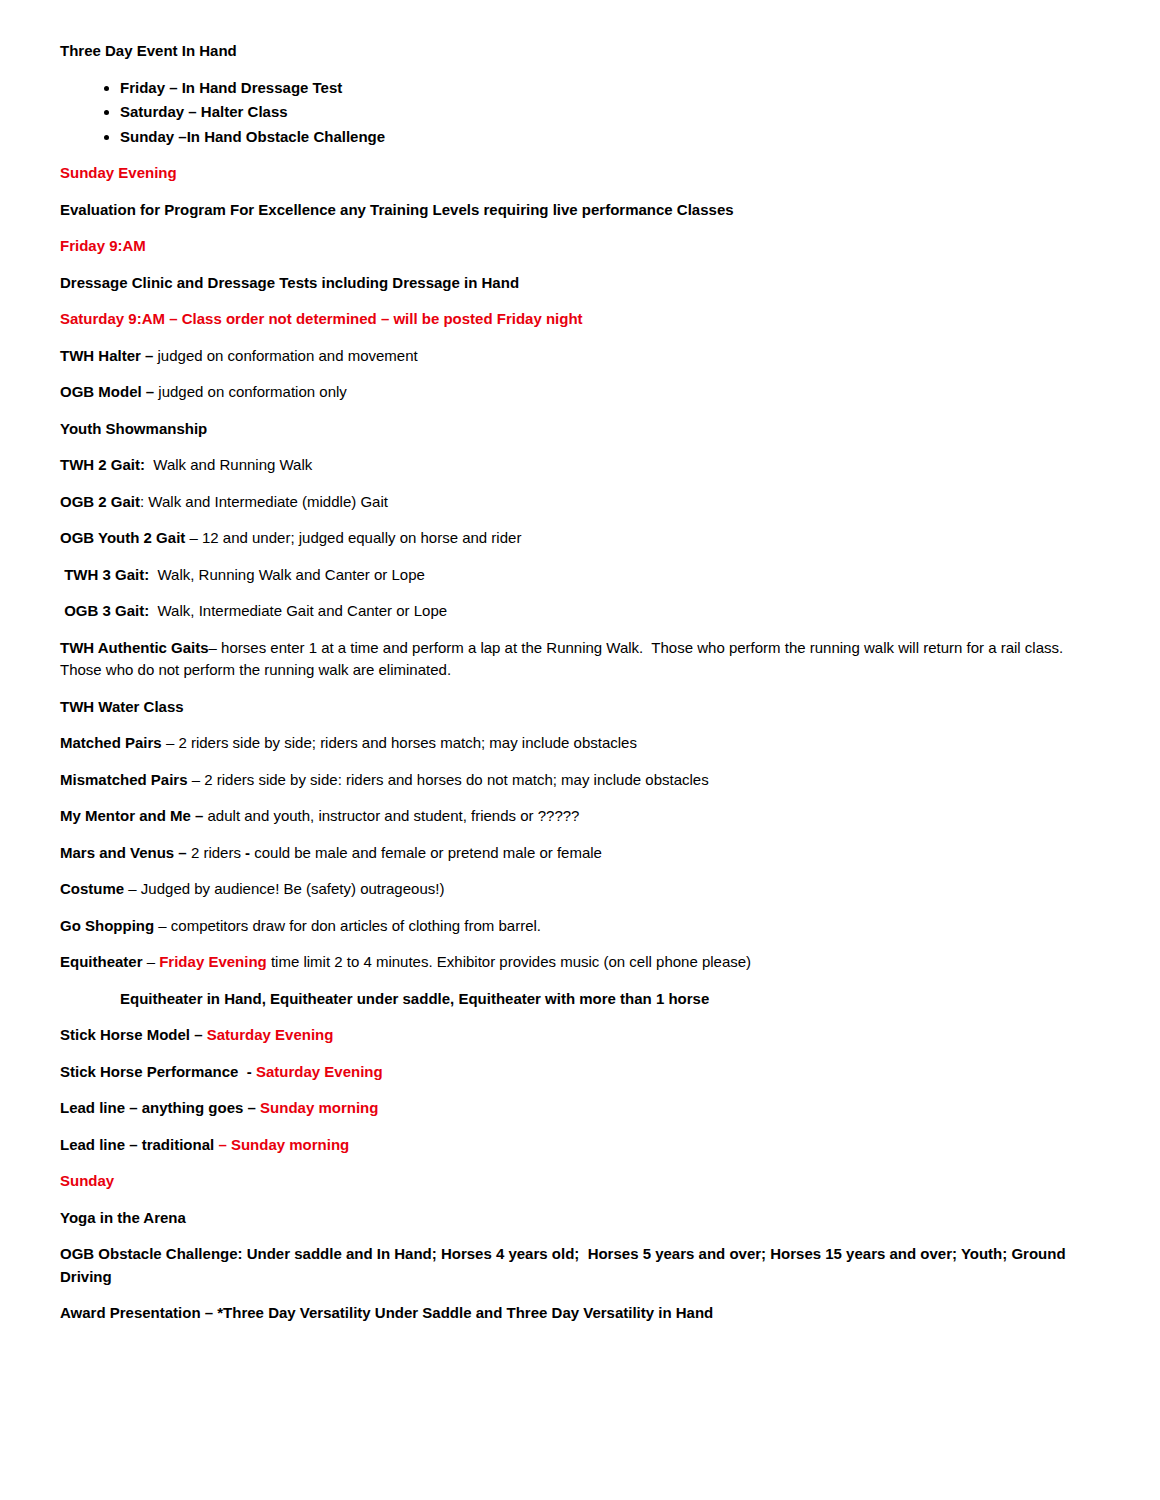Three Day Event In Hand
Friday – In Hand Dressage Test
Saturday – Halter Class
Sunday –In Hand Obstacle Challenge
Sunday Evening
Evaluation for Program For Excellence any Training Levels requiring live performance Classes
Friday 9:AM
Dressage Clinic and Dressage Tests including Dressage in Hand
Saturday 9:AM – Class order not determined – will be posted Friday night
TWH Halter – judged on conformation and movement
OGB Model – judged on conformation only
Youth Showmanship
TWH 2 Gait: Walk and Running Walk
OGB 2 Gait: Walk and Intermediate (middle) Gait
OGB Youth 2 Gait – 12 and under; judged equally on horse and rider
TWH 3 Gait: Walk, Running Walk and Canter or Lope
OGB 3 Gait: Walk, Intermediate Gait and Canter or Lope
TWH Authentic Gaits– horses enter 1 at a time and perform a lap at the Running Walk. Those who perform the running walk will return for a rail class. Those who do not perform the running walk are eliminated.
TWH Water Class
Matched Pairs – 2 riders side by side; riders and horses match; may include obstacles
Mismatched Pairs – 2 riders side by side: riders and horses do not match; may include obstacles
My Mentor and Me – adult and youth, instructor and student, friends or ?????
Mars and Venus – 2 riders - could be male and female or pretend male or female
Costume – Judged by audience! Be (safety) outrageous!)
Go Shopping – competitors draw for don articles of clothing from barrel.
Equitheater – Friday Evening time limit 2 to 4 minutes. Exhibitor provides music (on cell phone please)
Equitheater in Hand, Equitheater under saddle, Equitheater with more than 1 horse
Stick Horse Model – Saturday Evening
Stick Horse Performance - Saturday Evening
Lead line – anything goes – Sunday morning
Lead line – traditional – Sunday morning
Sunday
Yoga in the Arena
OGB Obstacle Challenge: Under saddle and In Hand; Horses 4 years old; Horses 5 years and over; Horses 15 years and over; Youth; Ground Driving
Award Presentation – *Three Day Versatility Under Saddle and Three Day Versatility in Hand